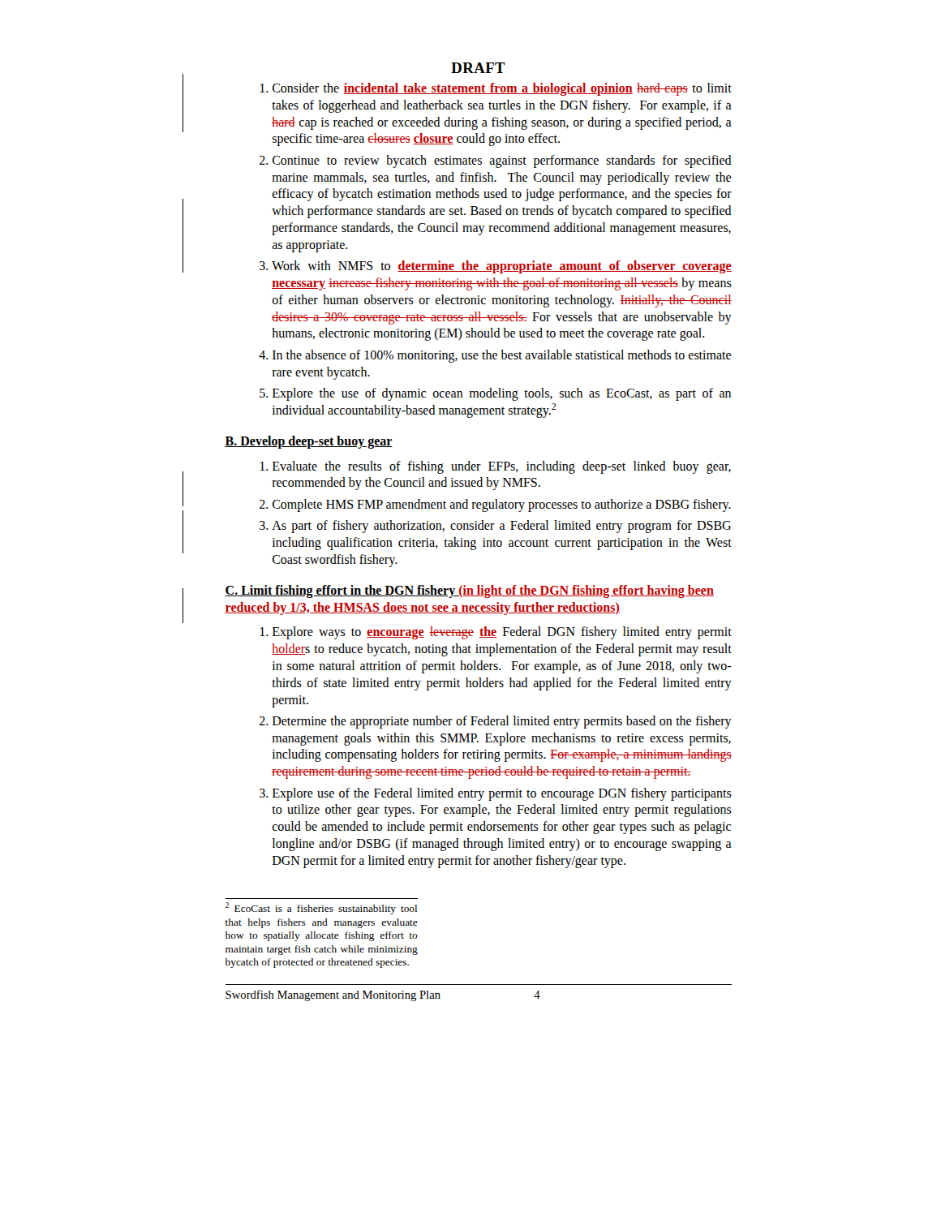DRAFT
Consider the incidental take statement from a biological opinion hard caps to limit takes of loggerhead and leatherback sea turtles in the DGN fishery. For example, if a hard cap is reached or exceeded during a fishing season, or during a specified period, a specific time-area closures closure could go into effect.
Continue to review bycatch estimates against performance standards for specified marine mammals, sea turtles, and finfish. The Council may periodically review the efficacy of bycatch estimation methods used to judge performance, and the species for which performance standards are set. Based on trends of bycatch compared to specified performance standards, the Council may recommend additional management measures, as appropriate.
Work with NMFS to determine the appropriate amount of obse rver coverage necessary increase fishery monitoring with the goal of monitoring all vessels by means of either human observers or electronic monitoring technology. Initially, the Council desires a 30% coverage rate across all vessels. For vessels that are unobservable by humans, electronic monitoring (EM) should be used to meet the coverage rate goal.
In the absence of 100% monitoring, use the best available statistical methods to estimate rare event bycatch.
Explore the use of dynamic ocean modeling tools, such as EcoCast, as part of an individual accountability-based management strategy.2
B. Develop deep-set buoy gear
Evaluate the results of fishing under EFPs, including deep-set linked buoy gear, recommended by the Council and issued by NMFS.
Complete HMS FMP amendment and regulatory processes to authorize a DSBG fishery.
As part of fishery authorization, consider a Federal limited entry program for DSBG including qualification criteria, taking into account current participation in the West Coast swordfish fishery.
C. Limit fishing effort in the DGN fishery (in light of the DGN fishing effort having been reduced by 1/3, the HMSAS does not see a necessity further reductions)
Explore ways to encourage leverage the Federal DGN fishery limited entry permit holders to reduce bycatch, noting that implementation of the Federal permit may result in some natural attrition of permit holders. For example, as of June 2018, only two-thirds of state limited entry permit holders had applied for the Federal limited entry permit.
Determine the appropriate number of Federal limited entry permits based on the fishery management goals within this SMMP. Explore mechanisms to retire excess permits, including compensating holders for retiring permits. For example, a minimum landings requirement during some recent time-period could be required to retain a permit.
Explore use of the Federal limited entry permit to encourage DGN fishery participants to utilize other gear types. For example, the Federal limited entry permit regulations could be amended to include permit endorsements for other gear types such as pelagic longline and/or DSBG (if managed through limited entry) or to encourage swapping a DGN permit for a limited entry permit for another fishery/gear type.
2 EcoCast is a fisheries sustainability tool that helps fishers and managers evaluate how to spatially allocate fishing effort to maintain target fish catch while minimizing bycatch of protected or threatened species.
Swordfish Management and Monitoring Plan 4